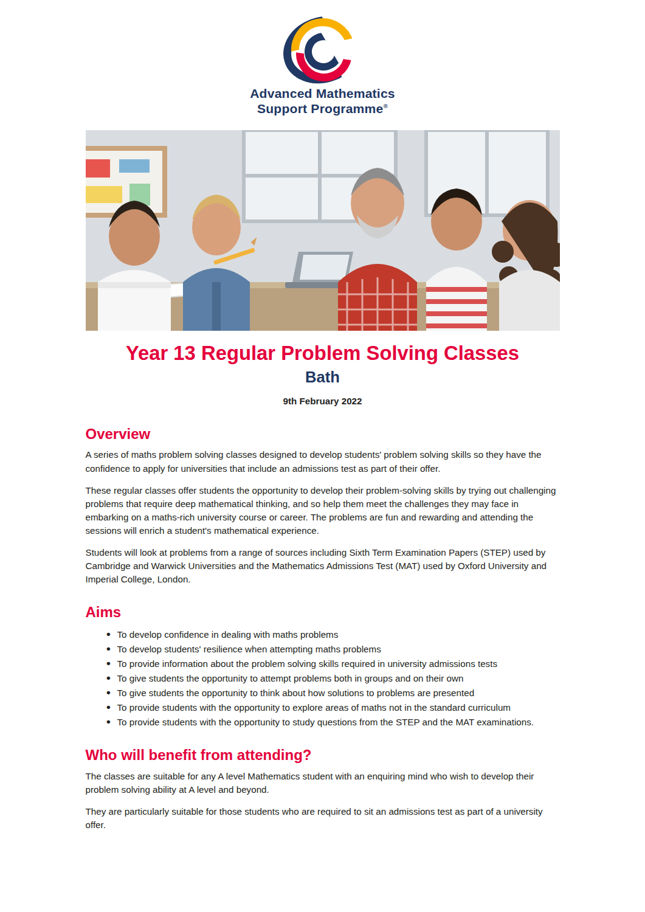Advanced Mathematics
Support Programme®
Students and teacher collaborating in a classroom
Year 13 Regular Problem Solving Classes
Bath
9th February 2022
Overview
A series of maths problem solving classes designed to develop students' problem solving skills so they have the confidence to apply for universities that include an admissions test as part of their offer.
These regular classes offer students the opportunity to develop their problem-solving skills by trying out challenging problems that require deep mathematical thinking, and so help them meet the challenges they may face in embarking on a maths-rich university course or career. The problems are fun and rewarding and attending the sessions will enrich a student's mathematical experience.
Students will look at problems from a range of sources including Sixth Term Examination Papers (STEP) used by Cambridge and Warwick Universities and the Mathematics Admissions Test (MAT) used by Oxford University and Imperial College, London.
Aims
To develop confidence in dealing with maths problems
To develop students' resilience when attempting maths problems
To provide information about the problem solving skills required in university admissions tests
To give students the opportunity to attempt problems both in groups and on their own
To give students the opportunity to think about how solutions to problems are presented
To provide students with the opportunity to explore areas of maths not in the standard curriculum
To provide students with the opportunity to study questions from the STEP and the MAT examinations.
Who will benefit from attending?
The classes are suitable for any A level Mathematics student with an enquiring mind who wish to develop their problem solving ability at A level and beyond.
They are particularly suitable for those students who are required to sit an admissions test as part of a university offer.